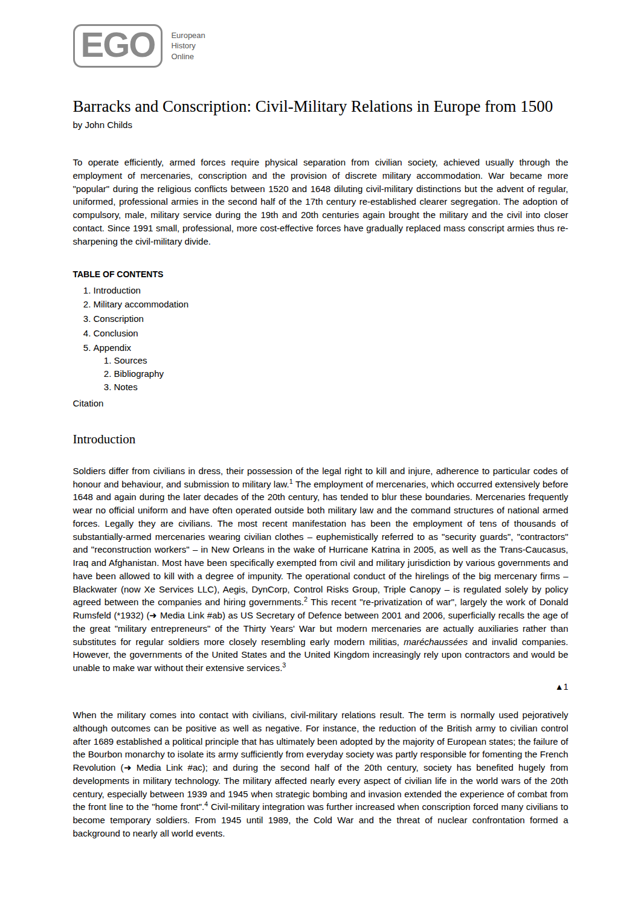EGO
European
History
Online
Barracks and Conscription: Civil-Military Relations in Europe from 1500
by John Childs
To operate efficiently, armed forces require physical separation from civilian society, achieved usually through the employment of mercenaries, conscription and the provision of discrete military accommodation. War became more "popular" during the religious conflicts between 1520 and 1648 diluting civil-military distinctions but the advent of regular, uniformed, professional armies in the second half of the 17th century re-established clearer segregation. The adoption of compulsory, male, military service during the 19th and 20th centuries again brought the military and the civil into closer contact. Since 1991 small, professional, more cost-effective forces have gradually replaced mass conscript armies thus re-sharpening the civil-military divide.
TABLE OF CONTENTS
Introduction
Military accommodation
Conscription
Conclusion
Appendix
Sources
Bibliography
Notes
Citation
Introduction
Soldiers differ from civilians in dress, their possession of the legal right to kill and injure, adherence to particular codes of honour and behaviour, and submission to military law.1 The employment of mercenaries, which occurred extensively before 1648 and again during the later decades of the 20th century, has tended to blur these boundaries. Mercenaries frequently wear no official uniform and have often operated outside both military law and the command structures of national armed forces. Legally they are civilians. The most recent manifestation has been the employment of tens of thousands of substantially-armed mercenaries wearing civilian clothes – euphemistically referred to as "security guards", "contractors" and "reconstruction workers" – in New Orleans in the wake of Hurricane Katrina in 2005, as well as the Trans-Caucasus, Iraq and Afghanistan. Most have been specifically exempted from civil and military jurisdiction by various governments and have been allowed to kill with a degree of impunity. The operational conduct of the hirelings of the big mercenary firms – Blackwater (now Xe Services LLC), Aegis, DynCorp, Control Risks Group, Triple Canopy – is regulated solely by policy agreed between the companies and hiring governments.2 This recent "re-privatization of war", largely the work of Donald Rumsfeld (*1932) (➜ Media Link #ab) as US Secretary of Defence between 2001 and 2006, superficially recalls the age of the great "military entrepreneurs" of the Thirty Years' War but modern mercenaries are actually auxiliaries rather than substitutes for regular soldiers more closely resembling early modern militias, maréchaussées and invalid companies. However, the governments of the United States and the United Kingdom increasingly rely upon contractors and would be unable to make war without their extensive services.3
▲1
When the military comes into contact with civilians, civil-military relations result. The term is normally used pejoratively although outcomes can be positive as well as negative. For instance, the reduction of the British army to civilian control after 1689 established a political principle that has ultimately been adopted by the majority of European states; the failure of the Bourbon monarchy to isolate its army sufficiently from everyday society was partly responsible for fomenting the French Revolution (➜ Media Link #ac); and during the second half of the 20th century, society has benefited hugely from developments in military technology. The military affected nearly every aspect of civilian life in the world wars of the 20th century, especially between 1939 and 1945 when strategic bombing and invasion extended the experience of combat from the front line to the "home front".4 Civil-military integration was further increased when conscription forced many civilians to become temporary soldiers. From 1945 until 1989, the Cold War and the threat of nuclear confrontation formed a background to nearly all world events.